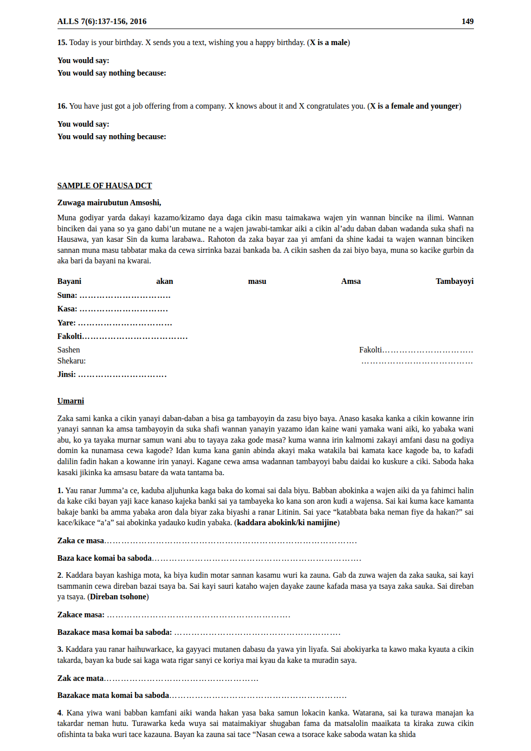ALLS 7(6):137-156, 2016 149
15. Today is your birthday. X sends you a text, wishing you a happy birthday. (X is a male)
You would say:
You would say nothing because:
16. You have just got a job offering from a company. X knows about it and X congratulates you. (X is a female and younger)
You would say:
You would say nothing because:
SAMPLE OF HAUSA DCT
Zuwaga mairubutun Amsoshi,
Muna godiyar yarda dakayi kazamo/kizamo daya daga cikin masu taimakawa wajen yin wannan bincike na ilimi. Wannan binciken dai yana so ya gano dabi’un mutane ne a wajen jawabi-tamkar aiki a cikin al’adu daban daban wadanda suka shafi na Hausawa, yan kasar Sin da kuma larabawa.. Rahoton da zaka bayar zaa yi amfani da shine kadai ta wajen wannan binciken sannan muna masu tabbatar maka da cewa sirrinka bazai bankada ba. A cikin sashen da zai biyo baya, muna so kacike gurbin da aka bari da bayani na kwarai.
Bayani akan masu Amsa Tambayoyi
Suna: …………………………..
Kasa: ………………………….
Yare: ……………………………
Fakolti……………………………….
Sashen Fakolti…………………………..
Shekaru: …………………………………
Jinsi: ………………………….
Umarni
Zaka sami kanka a cikin yanayi daban-daban a bisa ga tambayoyin da zasu biyo baya. Anaso kasaka kanka a cikin kowanne irin yanayi sannan ka amsa tambayoyin da suka shafi wannan yanayin yazamo idan kaine wani yamaka wani aiki, ko yabaka wani abu, ko ya tayaka murnar samun wani abu to tayaya zaka gode masa? kuma wanna irin kalmomi zakayi amfani dasu na godiya domin ka nunamasa cewa kagode? Idan kuma kana ganin abinda akayi maka watakila bai kamata kace kagode ba, to kafadi dalilin fadin hakan a kowanne irin yanayi. Kagane cewa amsa wadannan tambayoyi babu daidai ko kuskure a ciki. Saboda haka kasaki jikinka ka amsasu batare da wata tantama ba.
1. Yau ranar Jumma’a ce, kaduba aljuhunka kaga baka do komai sai dala biyu. Babban abokinka a wajen aiki da ya fahimci halin da kake ciki bayan yaji kace kanaso kajeka banki sai ya tambayeka ko kana son aron kudi a wajensa. Sai kai kuma kace kamanta bakaje banki ba amma yabaka aron dala biyar zaka biyashi a ranar Litinin. Sai yace “katabbata baka neman fiye da hakan?” sai kace/kikace “a’a” sai abokinka yadauko kudin yabaka. (kaddara abokink/ki namijine)
Zaka ce masa…………………………………………………………………………….
Baza kace komai ba saboda……………………………………………………………….
2. Kaddara bayan kashiga mota, ka biya kudin motar sannan kasamu wuri ka zauna. Gab da zuwa wajen da zaka sauka, sai kayi tsammanin cewa direban bazai tsaya ba. Sai kayi sauri kataho wajen dayake zaune kafada masa ya tsaya zaka sauka. Sai direban ya tsaya. (Direban tsohone)
Zakace masa: ……………………………………………………….
Bazakace masa komai ba saboda: ………………………………………………….
3. Kaddara yau ranar haihuwarkace, ka gayyaci mutanen dabasu da yawa yin liyafa. Sai abokiyarka ta kawo maka kyauta a cikin takarda, bayan ka bude sai kaga wata rigar sanyi ce koriya mai kyau da kake ta muradin saya.
Zak ace mata………………………………………………
Bazakace mata komai ba saboda……………………………………………………..
4. Kana yiwa wani babban kamfani aiki wanda hakan yasa baka samun lokacin kanka. Watarana, sai ka turawa manajan ka takardar neman hutu. Turawarka keda wuya sai mataimakiyar shugaban fama da matsalolin maaikata ta kiraka zuwa cikin ofishinta ta baka wuri tace kazauna. Bayan ka zauna sai tace “Nasan cewa a tsorace kake saboda watan ka shida